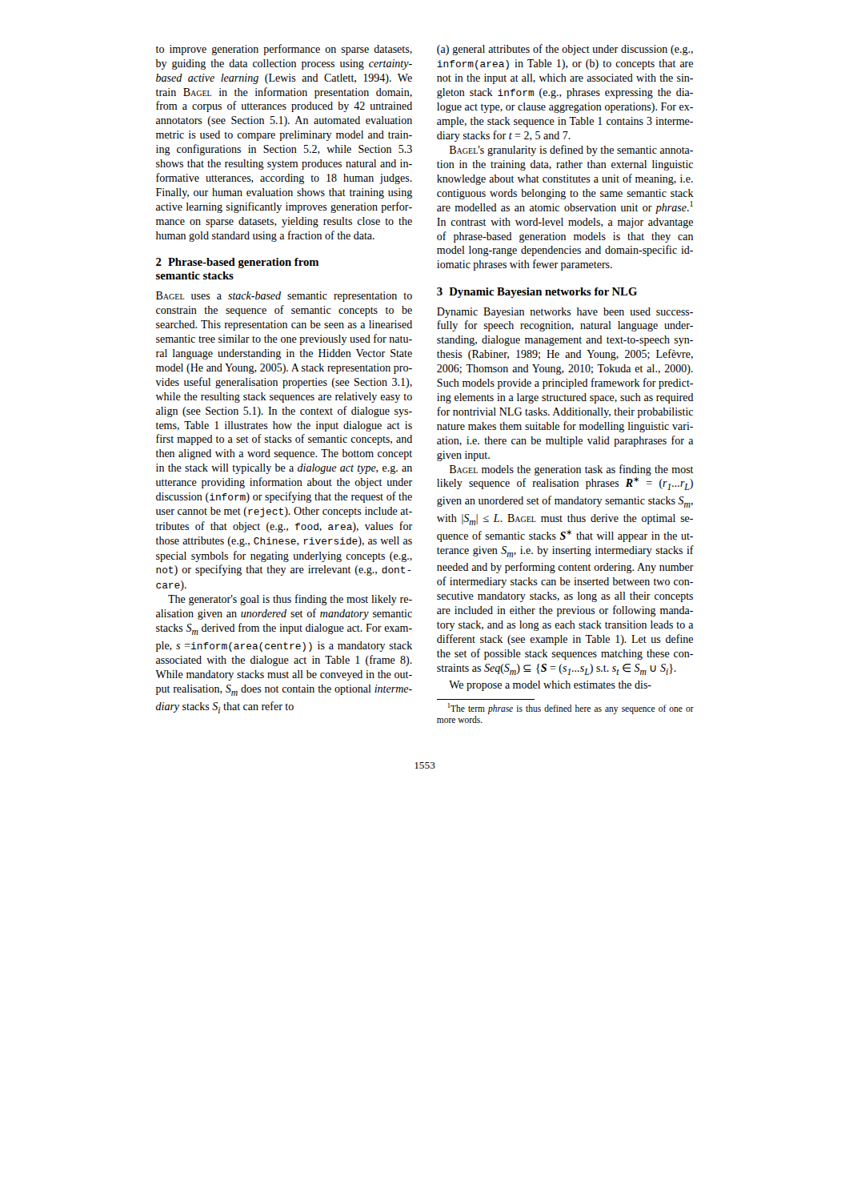to improve generation performance on sparse datasets, by guiding the data collection process using certainty-based active learning (Lewis and Catlett, 1994). We train Bagel in the information presentation domain, from a corpus of utterances produced by 42 untrained annotators (see Section 5.1). An automated evaluation metric is used to compare preliminary model and training configurations in Section 5.2, while Section 5.3 shows that the resulting system produces natural and informative utterances, according to 18 human judges. Finally, our human evaluation shows that training using active learning significantly improves generation performance on sparse datasets, yielding results close to the human gold standard using a fraction of the data.
2 Phrase-based generation from
semantic stacks
Bagel uses a stack-based semantic representation to constrain the sequence of semantic concepts to be searched. This representation can be seen as a linearised semantic tree similar to the one previously used for natural language understanding in the Hidden Vector State model (He and Young, 2005). A stack representation provides useful generalisation properties (see Section 3.1), while the resulting stack sequences are relatively easy to align (see Section 5.1). In the context of dialogue systems, Table 1 illustrates how the input dialogue act is first mapped to a set of stacks of semantic concepts, and then aligned with a word sequence. The bottom concept in the stack will typically be a dialogue act type, e.g. an utterance providing information about the object under discussion (inform) or specifying that the request of the user cannot be met (reject). Other concepts include attributes of that object (e.g., food, area), values for those attributes (e.g., Chinese, riverside), as well as special symbols for negating underlying concepts (e.g., not) or specifying that they are irrelevant (e.g., dontcare).
The generator's goal is thus finding the most likely realisation given an unordered set of mandatory semantic stacks Sm derived from the input dialogue act. For example, s =inform(area(centre)) is a mandatory stack associated with the dialogue act in Table 1 (frame 8). While mandatory stacks must all be conveyed in the output realisation, Sm does not contain the optional intermediary stacks Si that can refer to
(a) general attributes of the object under discussion (e.g., inform(area) in Table 1), or (b) to concepts that are not in the input at all, which are associated with the singleton stack inform (e.g., phrases expressing the dialogue act type, or clause aggregation operations). For example, the stack sequence in Table 1 contains 3 intermediary stacks for t = 2, 5 and 7.
Bagel's granularity is defined by the semantic annotation in the training data, rather than external linguistic knowledge about what constitutes a unit of meaning, i.e. contiguous words belonging to the same semantic stack are modelled as an atomic observation unit or phrase.1 In contrast with word-level models, a major advantage of phrase-based generation models is that they can model long-range dependencies and domain-specific idiomatic phrases with fewer parameters.
3 Dynamic Bayesian networks for NLG
Dynamic Bayesian networks have been used successfully for speech recognition, natural language understanding, dialogue management and text-to-speech synthesis (Rabiner, 1989; He and Young, 2005; Lefèvre, 2006; Thomson and Young, 2010; Tokuda et al., 2000). Such models provide a principled framework for predicting elements in a large structured space, such as required for nontrivial NLG tasks. Additionally, their probabilistic nature makes them suitable for modelling linguistic variation, i.e. there can be multiple valid paraphrases for a given input.
Bagel models the generation task as finding the most likely sequence of realisation phrases R∗ = (r1...rL) given an unordered set of mandatory semantic stacks Sm, with |Sm| ≤ L. Bagel must thus derive the optimal sequence of semantic stacks S∗ that will appear in the utterance given Sm, i.e. by inserting intermediary stacks if needed and by performing content ordering. Any number of intermediary stacks can be inserted between two consecutive mandatory stacks, as long as all their concepts are included in either the previous or following mandatory stack, and as long as each stack transition leads to a different stack (see example in Table 1). Let us define the set of possible stack sequences matching these constraints as Seq(Sm) ⊆ {S = (s1...sL) s.t. st ∈ Sm ∪ Si}.
We propose a model which estimates the dis-
1The term phrase is thus defined here as any sequence of one or more words.
1553